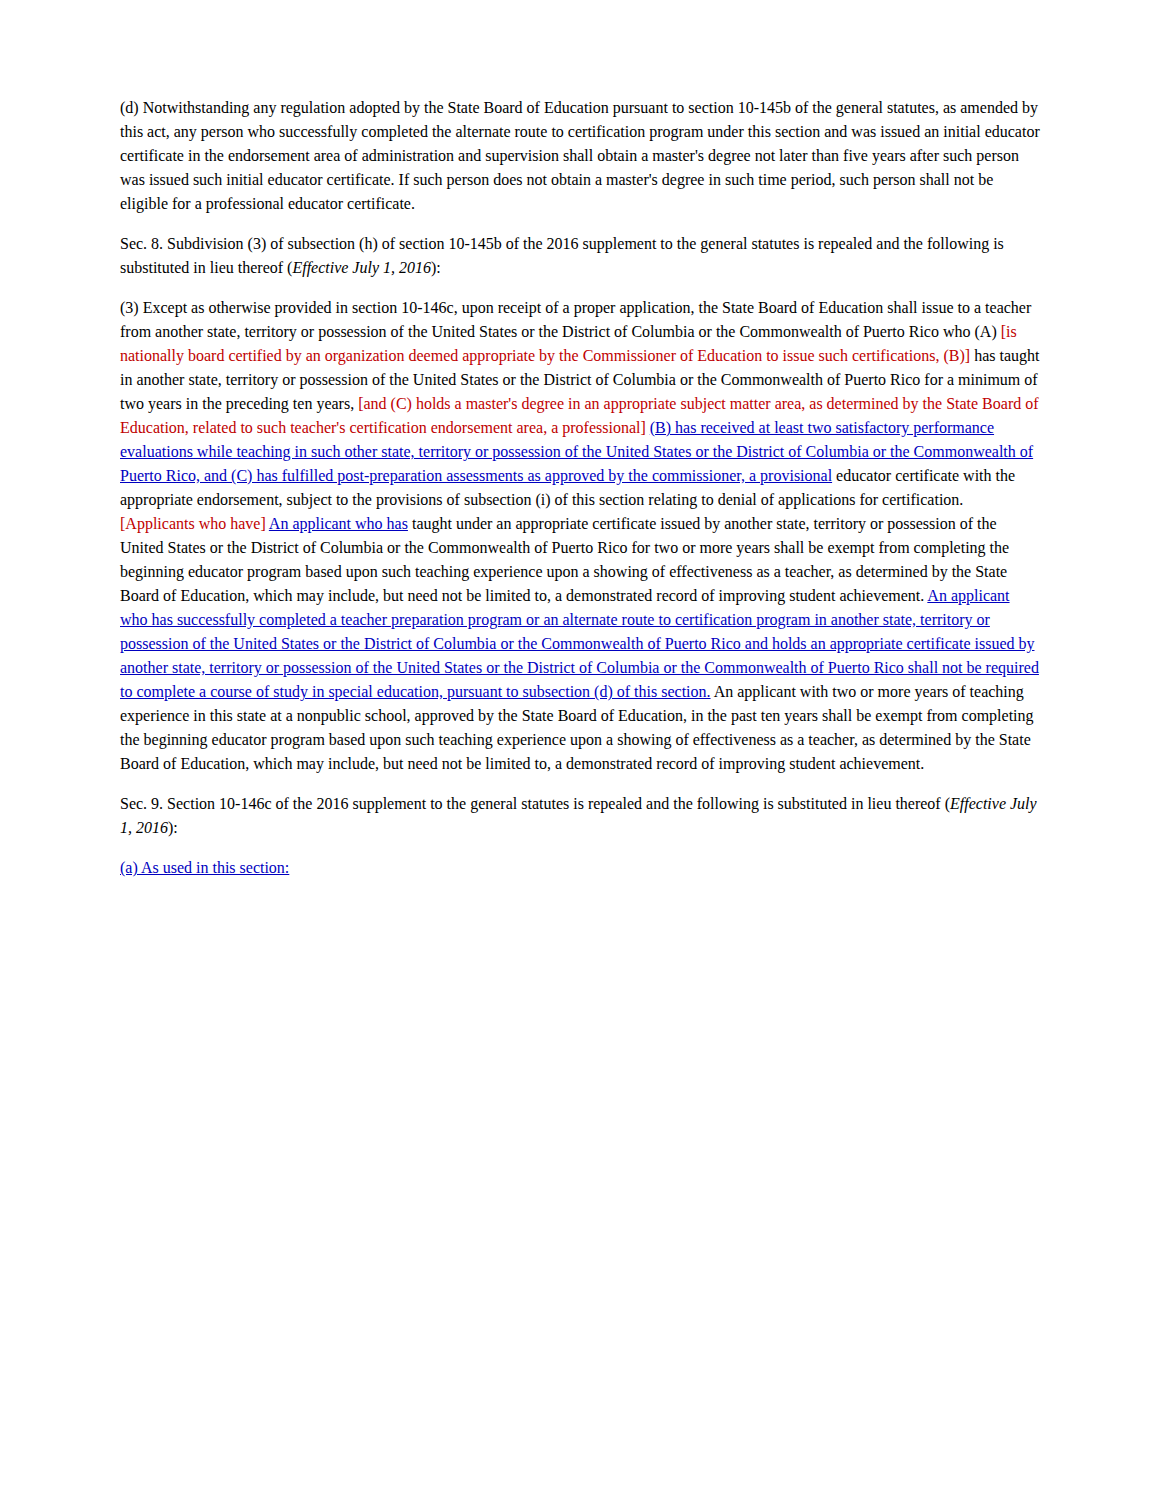(d) Notwithstanding any regulation adopted by the State Board of Education pursuant to section 10-145b of the general statutes, as amended by this act, any person who successfully completed the alternate route to certification program under this section and was issued an initial educator certificate in the endorsement area of administration and supervision shall obtain a master's degree not later than five years after such person was issued such initial educator certificate. If such person does not obtain a master's degree in such time period, such person shall not be eligible for a professional educator certificate.
Sec. 8. Subdivision (3) of subsection (h) of section 10-145b of the 2016 supplement to the general statutes is repealed and the following is substituted in lieu thereof (Effective July 1, 2016):
(3) Except as otherwise provided in section 10-146c, upon receipt of a proper application, the State Board of Education shall issue to a teacher from another state, territory or possession of the United States or the District of Columbia or the Commonwealth of Puerto Rico who (A) [is nationally board certified by an organization deemed appropriate by the Commissioner of Education to issue such certifications, (B)] has taught in another state, territory or possession of the United States or the District of Columbia or the Commonwealth of Puerto Rico for a minimum of two years in the preceding ten years, [and (C) holds a master's degree in an appropriate subject matter area, as determined by the State Board of Education, related to such teacher's certification endorsement area, a professional] (B) has received at least two satisfactory performance evaluations while teaching in such other state, territory or possession of the United States or the District of Columbia or the Commonwealth of Puerto Rico, and (C) has fulfilled post-preparation assessments as approved by the commissioner, a provisional educator certificate with the appropriate endorsement, subject to the provisions of subsection (i) of this section relating to denial of applications for certification. [Applicants who have] An applicant who has taught under an appropriate certificate issued by another state, territory or possession of the United States or the District of Columbia or the Commonwealth of Puerto Rico for two or more years shall be exempt from completing the beginning educator program based upon such teaching experience upon a showing of effectiveness as a teacher, as determined by the State Board of Education, which may include, but need not be limited to, a demonstrated record of improving student achievement. An applicant who has successfully completed a teacher preparation program or an alternate route to certification program in another state, territory or possession of the United States or the District of Columbia or the Commonwealth of Puerto Rico and holds an appropriate certificate issued by another state, territory or possession of the United States or the District of Columbia or the Commonwealth of Puerto Rico shall not be required to complete a course of study in special education, pursuant to subsection (d) of this section. An applicant with two or more years of teaching experience in this state at a nonpublic school, approved by the State Board of Education, in the past ten years shall be exempt from completing the beginning educator program based upon such teaching experience upon a showing of effectiveness as a teacher, as determined by the State Board of Education, which may include, but need not be limited to, a demonstrated record of improving student achievement.
Sec. 9. Section 10-146c of the 2016 supplement to the general statutes is repealed and the following is substituted in lieu thereof (Effective July 1, 2016):
(a) As used in this section: